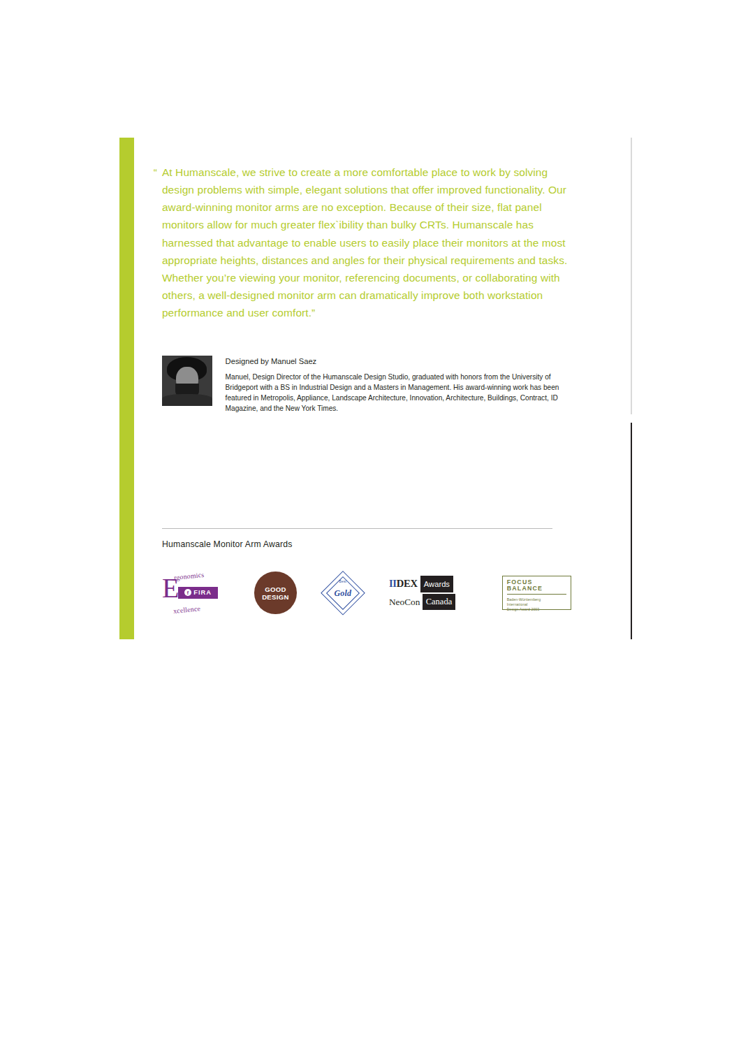“At Humanscale, we strive to create a more comfortable place to work by solving design problems with simple, elegant solutions that offer improved functionality. Our award-winning monitor arms are no exception. Because of their size, flat panel monitors allow for much greater flex`ibility than bulky CRTs. Humanscale has harnessed that advantage to enable users to easily place their monitors at the most appropriate heights, distances and angles for their physical requirements and tasks. Whether you’re viewing your monitor, referencing documents, or collaborating with others, a well-designed monitor arm can dramatically improve both workstation performance and user comfort.”
Designed by Manuel Saez
Manuel, Design Director of the Humanscale Design Studio, graduated with honors from the University of Bridgeport with a BS in Industrial Design and a Masters in Management. His award-winning work has been featured in Metropolis, Appliance, Landscape Architecture, Innovation, Architecture, Buildings, Contract, ID Magazine, and the New York Times.
Humanscale Monitor Arm Awards
E
rgonomics
f FIRA
xcellence
GOOD
DESIGN
Best
Gold
IIDEX
Awards
NeoCon
Canada
FOCUS
BALANCE
Baden-Württemberg
International
Design Award 2003